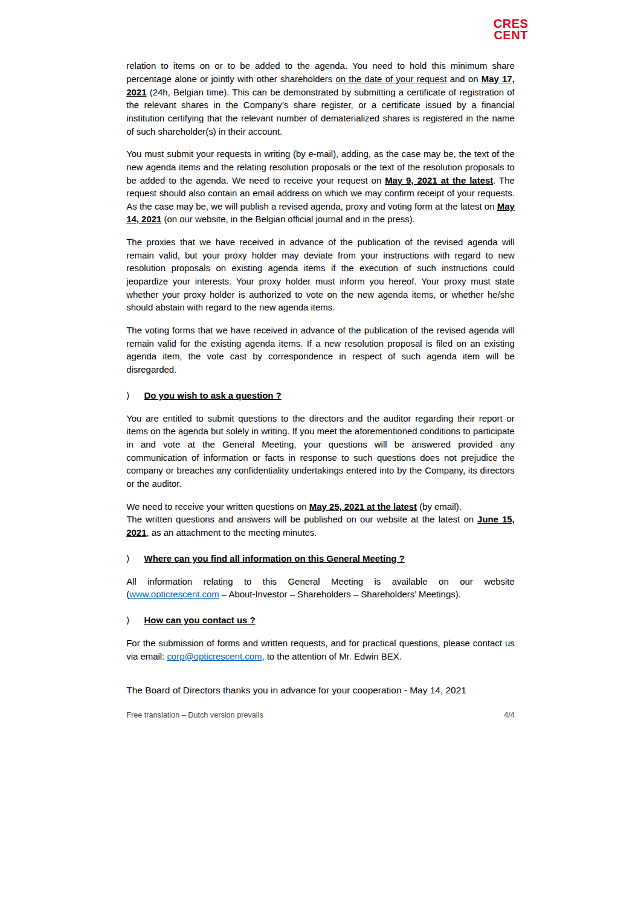CRES
CENT
relation to items on or to be added to the agenda. You need to hold this minimum share percentage alone or jointly with other shareholders on the date of your request and on May 17, 2021 (24h, Belgian time). This can be demonstrated by submitting a certificate of registration of the relevant shares in the Company’s share register, or a certificate issued by a financial institution certifying that the relevant number of dematerialized shares is registered in the name of such shareholder(s) in their account.
You must submit your requests in writing (by e-mail), adding, as the case may be, the text of the new agenda items and the relating resolution proposals or the text of the resolution proposals to be added to the agenda. We need to receive your request on May 9, 2021 at the latest. The request should also contain an email address on which we may confirm receipt of your requests. As the case may be, we will publish a revised agenda, proxy and voting form at the latest on May 14, 2021 (on our website, in the Belgian official journal and in the press).
The proxies that we have received in advance of the publication of the revised agenda will remain valid, but your proxy holder may deviate from your instructions with regard to new resolution proposals on existing agenda items if the execution of such instructions could jeopardize your interests. Your proxy holder must inform you hereof. Your proxy must state whether your proxy holder is authorized to vote on the new agenda items, or whether he/she should abstain with regard to the new agenda items.
The voting forms that we have received in advance of the publication of the revised agenda will remain valid for the existing agenda items. If a new resolution proposal is filed on an existing agenda item, the vote cast by correspondence in respect of such agenda item will be disregarded.
⟩Do you wish to ask a question ?
You are entitled to submit questions to the directors and the auditor regarding their report or items on the agenda but solely in writing. If you meet the aforementioned conditions to participate in and vote at the General Meeting, your questions will be answered provided any communication of information or facts in response to such questions does not prejudice the company or breaches any confidentiality undertakings entered into by the Company, its directors or the auditor.
We need to receive your written questions on May 25, 2021 at the latest (by email).
The written questions and answers will be published on our website at the latest on June 15, 2021, as an attachment to the meeting minutes.
⟩Where can you find all information on this General Meeting ?
All information relating to this General Meeting is available on our website (www.opticrescent.com – About-Investor – Shareholders – Shareholders’ Meetings).
⟩How can you contact us ?
For the submission of forms and written requests, and for practical questions, please contact us via email: corp@opticrescent.com, to the attention of Mr. Edwin BEX.
The Board of Directors thanks you in advance for your cooperation - May 14, 2021
Free translation – Dutch version prevails 4/4